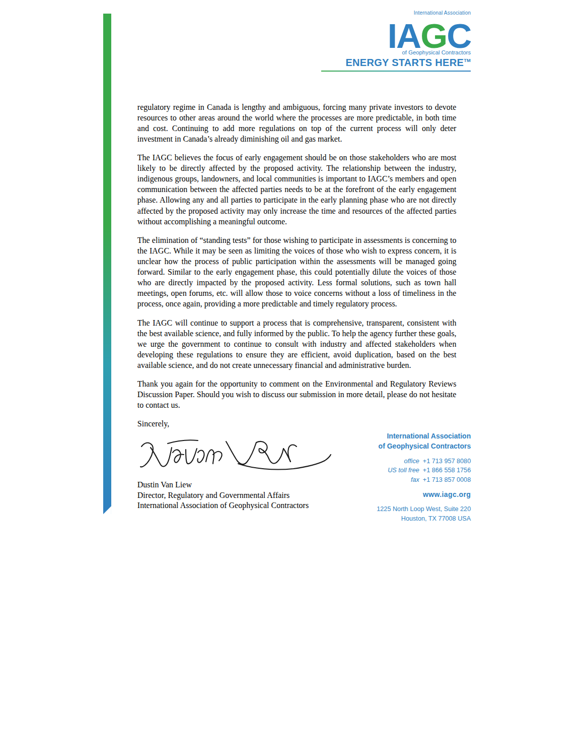International Association
IAGC
of Geophysical Contractors
ENERGY STARTS HERETM
regulatory regime in Canada is lengthy and ambiguous, forcing many private investors to devote resources to other areas around the world where the processes are more predictable, in both time and cost. Continuing to add more regulations on top of the current process will only deter investment in Canada’s already diminishing oil and gas market.
The IAGC believes the focus of early engagement should be on those stakeholders who are most likely to be directly affected by the proposed activity. The relationship between the industry, indigenous groups, landowners, and local communities is important to IAGC’s members and open communication between the affected parties needs to be at the forefront of the early engagement phase. Allowing any and all parties to participate in the early planning phase who are not directly affected by the proposed activity may only increase the time and resources of the affected parties without accomplishing a meaningful outcome.
The elimination of “standing tests” for those wishing to participate in assessments is concerning to the IAGC. While it may be seen as limiting the voices of those who wish to express concern, it is unclear how the process of public participation within the assessments will be managed going forward. Similar to the early engagement phase, this could potentially dilute the voices of those who are directly impacted by the proposed activity. Less formal solutions, such as town hall meetings, open forums, etc. will allow those to voice concerns without a loss of timeliness in the process, once again, providing a more predictable and timely regulatory process.
The IAGC will continue to support a process that is comprehensive, transparent, consistent with the best available science, and fully informed by the public. To help the agency further these goals, we urge the government to continue to consult with industry and affected stakeholders when developing these regulations to ensure they are efficient, avoid duplication, based on the best available science, and do not create unnecessary financial and administrative burden.
Thank you again for the opportunity to comment on the Environmental and Regulatory Reviews Discussion Paper. Should you wish to discuss our submission in more detail, please do not hesitate to contact us.
Sincerely,
Dustin Van Liew
Director, Regulatory and Governmental Affairs
International Association of Geophysical Contractors
International Association
of Geophysical Contractors
office +1 713 957 8080
US toll free +1 866 558 1756
fax +1 713 857 0008
www.iagc.org
1225 North Loop West, Suite 220
Houston, TX 77008 USA